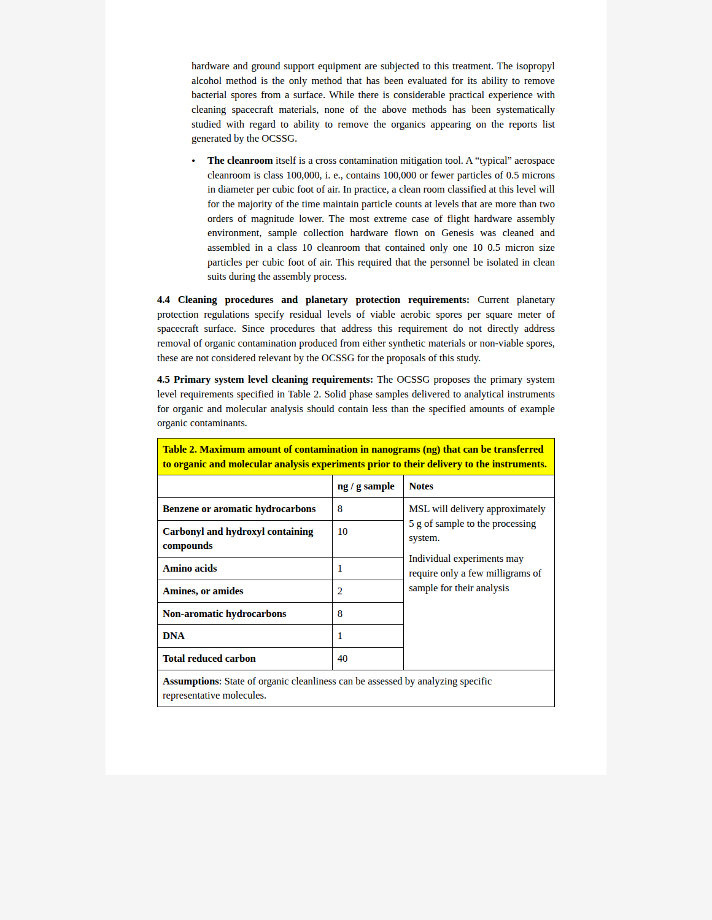hardware and ground support equipment are subjected to this treatment. The isopropyl alcohol method is the only method that has been evaluated for its ability to remove bacterial spores from a surface. While there is considerable practical experience with cleaning spacecraft materials, none of the above methods has been systematically studied with regard to ability to remove the organics appearing on the reports list generated by the OCSSG.
The cleanroom itself is a cross contamination mitigation tool. A “typical” aerospace cleanroom is class 100,000, i. e., contains 100,000 or fewer particles of 0.5 microns in diameter per cubic foot of air. In practice, a clean room classified at this level will for the majority of the time maintain particle counts at levels that are more than two orders of magnitude lower. The most extreme case of flight hardware assembly environment, sample collection hardware flown on Genesis was cleaned and assembled in a class 10 cleanroom that contained only one 10 0.5 micron size particles per cubic foot of air. This required that the personnel be isolated in clean suits during the assembly process.
4.4 Cleaning procedures and planetary protection requirements: Current planetary protection regulations specify residual levels of viable aerobic spores per square meter of spacecraft surface. Since procedures that address this requirement do not directly address removal of organic contamination produced from either synthetic materials or non-viable spores, these are not considered relevant by the OCSSG for the proposals of this study.
4.5 Primary system level cleaning requirements: The OCSSG proposes the primary system level requirements specified in Table 2. Solid phase samples delivered to analytical instruments for organic and molecular analysis should contain less than the specified amounts of example organic contaminants.
| Table 2. Maximum amount of contamination in nanograms (ng) that can be transferred to organic and molecular analysis experiments prior to their delivery to the instruments. |
| | ng / g sample | Notes |
| Benzene or aromatic hydrocarbons | 8 | MSL will delivery approximately 5 g of sample to the processing system. Individual experiments may require only a few milligrams of sample for their analysis |
| Carbonyl and hydroxyl containing compounds | 10 |
| Amino acids | 1 |
| Amines, or amides | 2 |
| Non-aromatic hydrocarbons | 8 |
| DNA | 1 |
| Total reduced carbon | 40 |
| Assumptions : State of organic cleanliness can be assessed by analyzing specific representative molecules. |